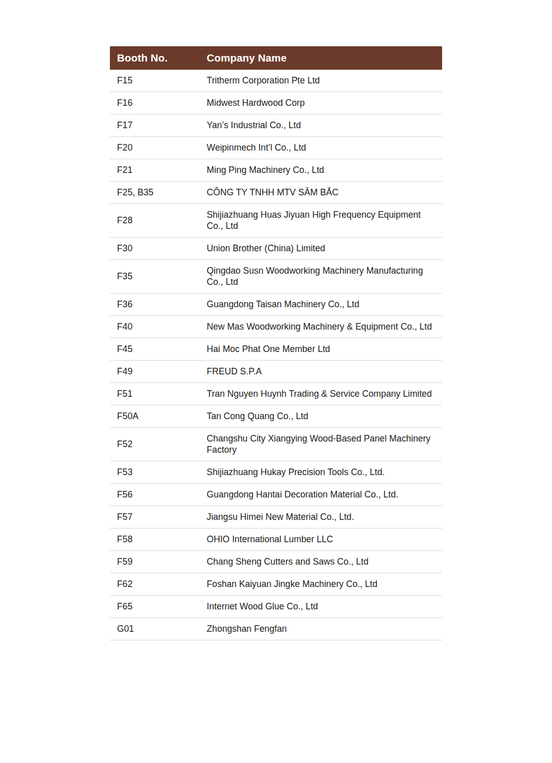| Booth No. | Company Name |
| --- | --- |
| F15 | Tritherm Corporation Pte Ltd |
| F16 | Midwest Hardwood Corp |
| F17 | Yan’s Industrial Co., Ltd |
| F20 | Weipinmech Int’l Co., Ltd |
| F21 | Ming Ping Machinery Co., Ltd |
| F25, B35 | CÔNG TY TNHH MTV SÂM BẮC |
| F28 | Shijiazhuang Huas Jiyuan High Frequency Equipment Co., Ltd |
| F30 | Union Brother (China) Limited |
| F35 | Qingdao Susn Woodworking Machinery Manufacturing Co., Ltd |
| F36 | Guangdong Taisan Machinery Co., Ltd |
| F40 | New Mas Woodworking Machinery & Equipment Co., Ltd |
| F45 | Hai Moc Phat One Member Ltd |
| F49 | FREUD S.P.A |
| F51 | Tran Nguyen Huynh Trading & Service Company Limited |
| F50A | Tan Cong Quang Co., Ltd |
| F52 | Changshu City Xiangying Wood-Based Panel Machinery Factory |
| F53 | Shijiazhuang Hukay Precision Tools Co., Ltd. |
| F56 | Guangdong Hantai Decoration Material Co., Ltd. |
| F57 | Jiangsu Himei New Material Co., Ltd. |
| F58 | OHIO International Lumber LLC |
| F59 | Chang Sheng Cutters and Saws Co., Ltd |
| F62 | Foshan Kaiyuan Jingke Machinery Co., Ltd |
| F65 | Internet Wood Glue Co., Ltd |
| G01 | Zhongshan Fengfan |